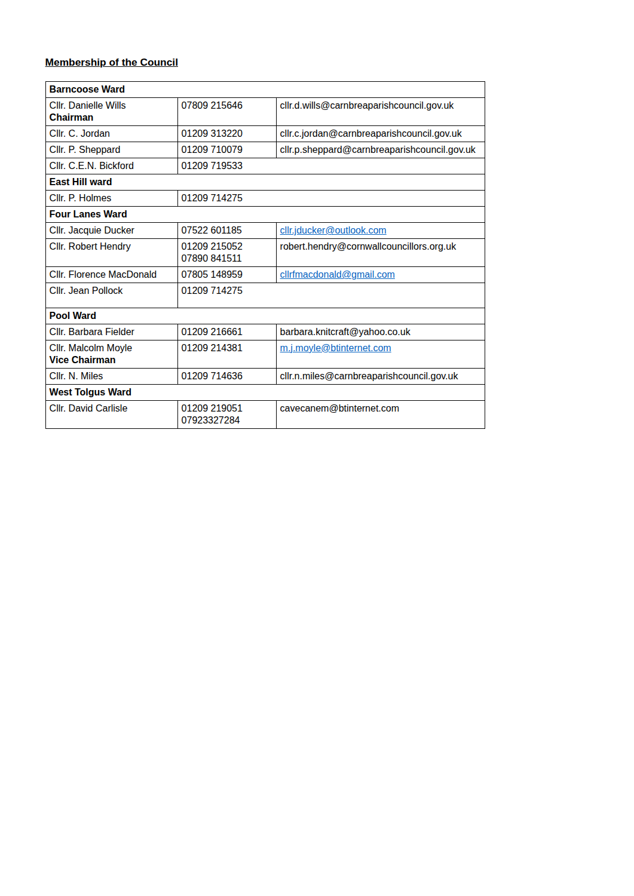Membership of the Council
| Barncoose Ward |
| Cllr. Danielle Wills Chairman | 07809 215646 | cllr.d.wills@carnbreaparishcouncil.gov.uk |
| Cllr. C. Jordan | 01209 313220 | cllr.c.jordan@carnbreaparishcouncil.gov.uk |
| Cllr. P. Sheppard | 01209 710079 | cllr.p.sheppard@carnbreaparishcouncil.gov.uk |
| Cllr. C.E.N. Bickford | 01209 719533 |
| East Hill ward |
| Cllr. P. Holmes | 01209 714275 |
| Four Lanes Ward |
| Cllr. Jacquie Ducker | 07522 601185 | cllr.jducker@outlook.com |
| Cllr. Robert Hendry | 01209 215052 07890 841511 | robert.hendry@cornwallcouncillors.org.uk |
| Cllr. Florence MacDonald | 07805 148959 | cllrfmacdonald@gmail.com |
| Cllr. Jean Pollock | 01209 714275 |
| Pool Ward |
| Cllr. Barbara Fielder | 01209 216661 | barbara.knitcraft@yahoo.co.uk |
| Cllr. Malcolm Moyle Vice Chairman | 01209 214381 | m.j.moyle@btinternet.com |
| Cllr. N. Miles | 01209 714636 | cllr.n.miles@carnbreaparishcouncil.gov.uk |
| West Tolgus Ward |
| Cllr. David Carlisle | 01209 219051 07923327284 | cavecanem@btinternet.com |